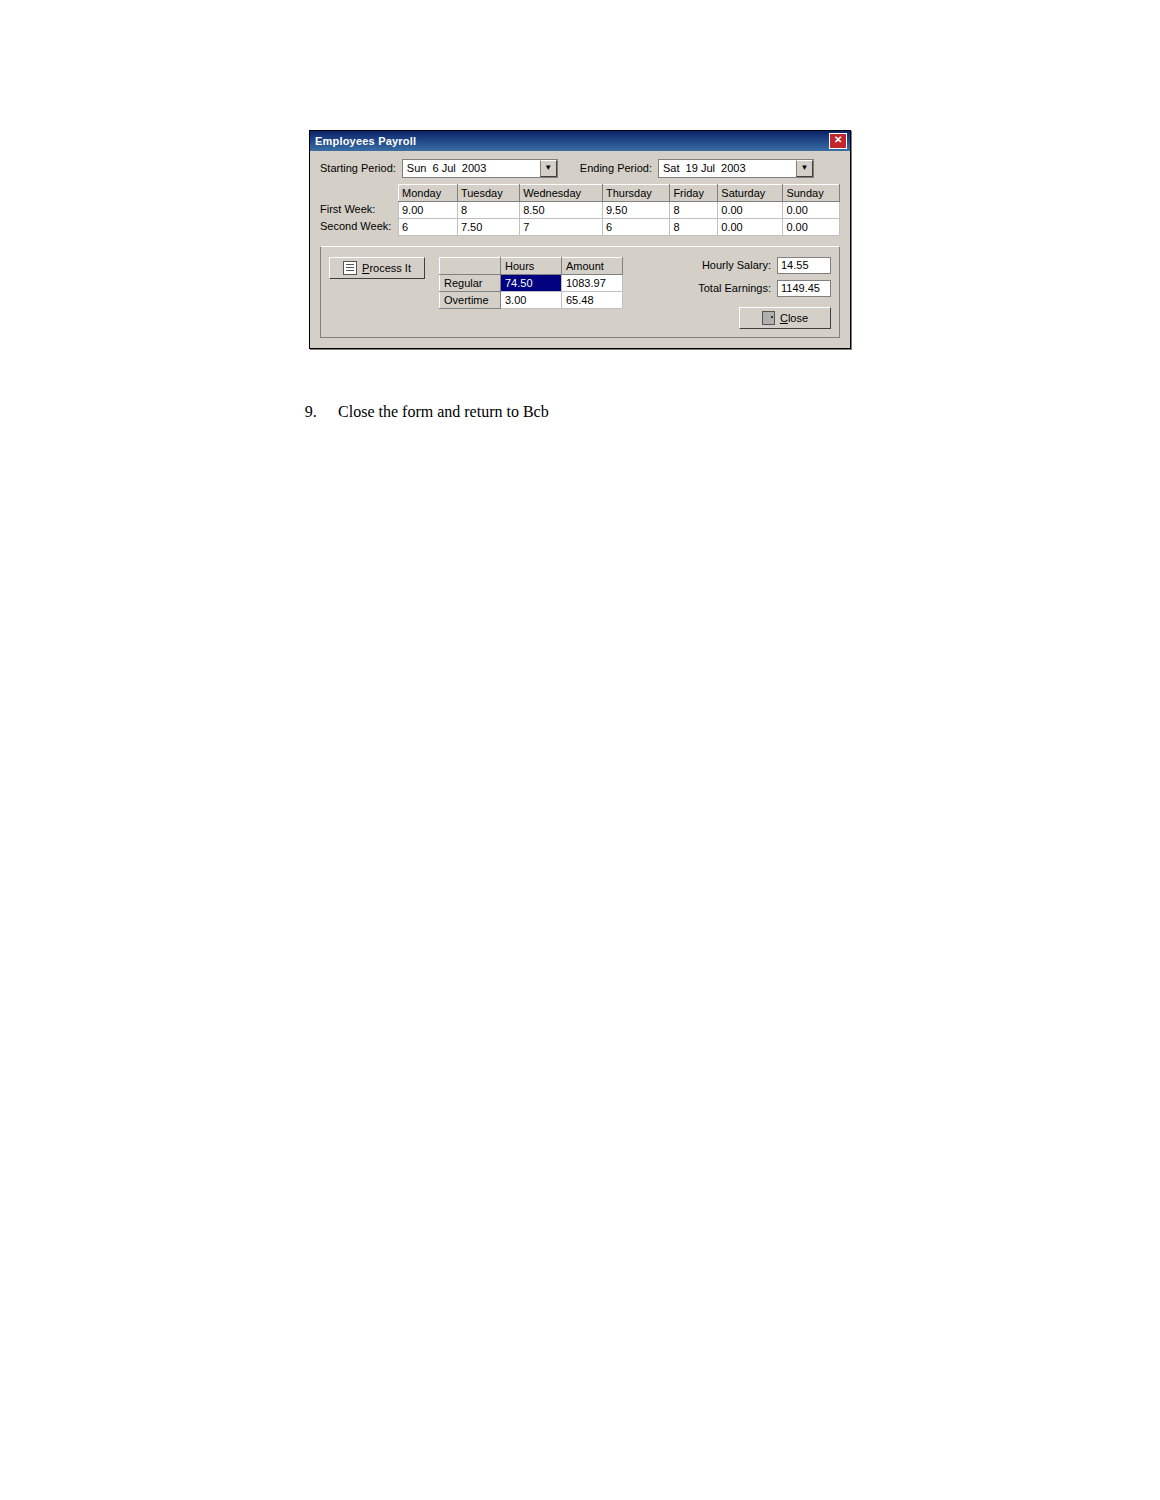Employees Payroll ✕
Starting Period: Sun 6 Jul 2003▼ Ending Period: Sat 19 Jul 2003▼
First Week:
Second Week:
| Monday | Tuesday | Wednesday | Thursday | Friday | Saturday | Sunday |
| --- | --- | --- | --- | --- | --- | --- |
| 9.00 | 8 | 8.50 | 9.50 | 8 | 0.00 | 0.00 |
| 6 | 7.50 | 7 | 6 | 8 | 0.00 | 0.00 |
Process It
| | Hours | Amount |
| --- | --- | --- |
| Regular | 74.50 | 1083.97 |
| Overtime | 3.00 | 65.48 |
Hourly Salary: 14.55
Total Earnings: 1149.45
Close
Close the form and return to Bcb